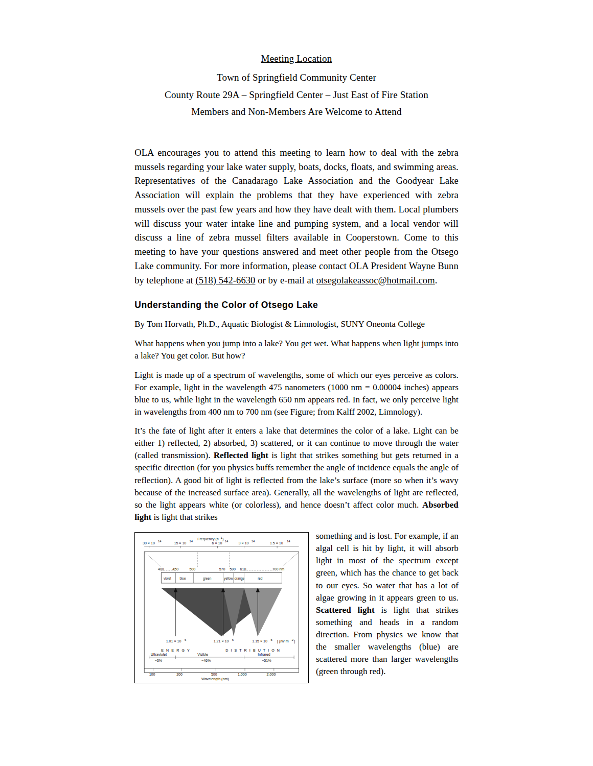Meeting Location
Town of Springfield Community Center
County Route 29A – Springfield Center – Just East of Fire Station
Members and Non-Members Are Welcome to Attend
OLA encourages you to attend this meeting to learn how to deal with the zebra mussels regarding your lake water supply, boats, docks, floats, and swimming areas. Representatives of the Canadarago Lake Association and the Goodyear Lake Association will explain the problems that they have experienced with zebra mussels over the past few years and how they have dealt with them. Local plumbers will discuss your water intake line and pumping system, and a local vendor will discuss a line of zebra mussel filters available in Cooperstown. Come to this meeting to have your questions answered and meet other people from the Otsego Lake community. For more information, please contact OLA President Wayne Bunn by telephone at (518) 542-6630 or by e-mail at otsegolakeassoc@hotmail.com.
Understanding the Color of Otsego Lake
By Tom Horvath, Ph.D., Aquatic Biologist & Limnologist, SUNY Oneonta College
What happens when you jump into a lake? You get wet. What happens when light jumps into a lake? You get color. But how?
Light is made up of a spectrum of wavelengths, some of which our eyes perceive as colors. For example, light in the wavelength 475 nanometers (1000 nm = 0.00004 inches) appears blue to us, while light in the wavelength 650 nm appears red. In fact, we only perceive light in wavelengths from 400 nm to 700 nm (see Figure; from Kalff 2002, Limnology).
It’s the fate of light after it enters a lake that determines the color of a lake. Light can be either 1) reflected, 2) absorbed, 3) scattered, or it can continue to move through the water (called transmission). Reflected light is light that strikes something but gets returned in a specific direction (for you physics buffs remember the angle of incidence equals the angle of reflection). A good bit of light is reflected from the lake’s surface (more so when it’s wavy because of the increased surface area). Generally, all the wavelengths of light are reflected, so the light appears white (or colorless), and hence doesn’t affect color much. Absorbed light is light that strikes
Frequency (s -1 ) 30 × 10 14 15 × 10 14 6 × 10 14 3 × 10 14 1.5 × 10 14 violet blue green yellow orange red 400 450 500 570 590 610 700 nm 1.01 × 10 6 1.21 × 10 6 1.15 × 10 5 [ µW m -2 ] E N E R G Y D I S T R I B U T I O N Ultraviolet Visible Infrared ~3% ~46% ~51% 100 200 500 1,000 2,000 Wavelength (nm)
something and is lost. For example, if an algal cell is hit by light, it will absorb light in most of the spectrum except green, which has the chance to get back to our eyes. So water that has a lot of algae growing in it appears green to us. Scattered light is light that strikes something and heads in a random direction. From physics we know that the smaller wavelengths (blue) are scattered more than larger wavelengths (green through red).